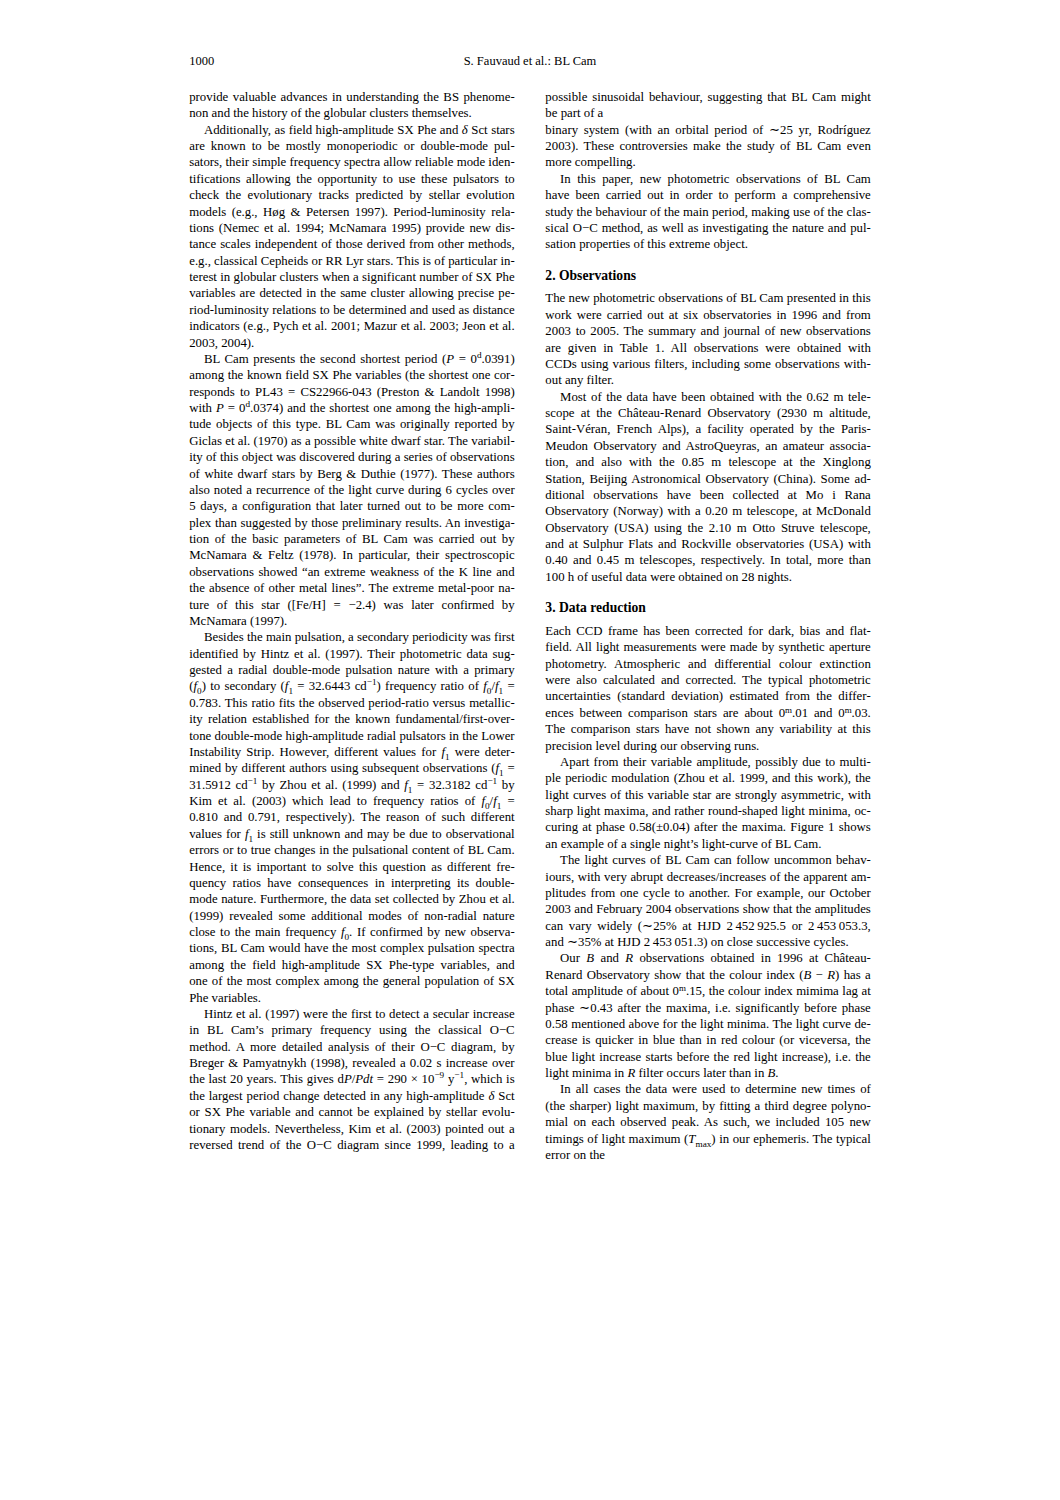1000
S. Fauvaud et al.: BL Cam
provide valuable advances in understanding the BS phenomenon and the history of the globular clusters themselves.
Additionally, as field high-amplitude SX Phe and δ Sct stars are known to be mostly monoperiodic or double-mode pulsators, their simple frequency spectra allow reliable mode identifications allowing the opportunity to use these pulsators to check the evolutionary tracks predicted by stellar evolution models (e.g., Høg & Petersen 1997). Period-luminosity relations (Nemec et al. 1994; McNamara 1995) provide new distance scales independent of those derived from other methods, e.g., classical Cepheids or RR Lyr stars. This is of particular interest in globular clusters when a significant number of SX Phe variables are detected in the same cluster allowing precise period-luminosity relations to be determined and used as distance indicators (e.g., Pych et al. 2001; Mazur et al. 2003; Jeon et al. 2003, 2004).
BL Cam presents the second shortest period (P = 0d.0391) among the known field SX Phe variables (the shortest one corresponds to PL43 = CS22966-043 (Preston & Landolt 1998) with P = 0d.0374) and the shortest one among the high-amplitude objects of this type. BL Cam was originally reported by Giclas et al. (1970) as a possible white dwarf star. The variability of this object was discovered during a series of observations of white dwarf stars by Berg & Duthie (1977). These authors also noted a recurrence of the light curve during 6 cycles over 5 days, a configuration that later turned out to be more complex than suggested by those preliminary results. An investigation of the basic parameters of BL Cam was carried out by McNamara & Feltz (1978). In particular, their spectroscopic observations showed “an extreme weakness of the K line and the absence of other metal lines”. The extreme metal-poor nature of this star ([Fe/H] = −2.4) was later confirmed by McNamara (1997).
Besides the main pulsation, a secondary periodicity was first identified by Hintz et al. (1997). Their photometric data suggested a radial double-mode pulsation nature with a primary (f 0) to secondary (f 1 = 32.6443 cd−1) frequency ratio of f 0/f 1 = 0.783. This ratio fits the observed period-ratio versus metallicity relation established for the known fundamental/first-overtone double-mode high-amplitude radial pulsators in the Lower Instability Strip. However, different values for f 1 were determined by different authors using subsequent observations (f 1 = 31.5912 cd−1 by Zhou et al. (1999) and f 1 = 32.3182 cd−1 by Kim et al. (2003) which lead to frequency ratios of f 0/f 1 = 0.810 and 0.791, respectively). The reason of such different values for f 1 is still unknown and may be due to observational errors or to true changes in the pulsational content of BL Cam. Hence, it is important to solve this question as different frequency ratios have consequences in interpreting its double-mode nature. Furthermore, the data set collected by Zhou et al. (1999) revealed some additional modes of non-radial nature close to the main frequency f 0. If confirmed by new observations, BL Cam would have the most complex pulsation spectra among the field high-amplitude SX Phe-type variables, and one of the most complex among the general population of SX Phe variables.
Hintz et al. (1997) were the first to detect a secular increase in BL Cam’s primary frequency using the classical O−C method. A more detailed analysis of their O−C diagram, by Breger & Pamyatnykh (1998), revealed a 0.02 s increase over the last 20 years. This gives dP/Pdt = 290 × 10−9 y−1, which is the largest period change detected in any high-amplitude δ Sct or SX Phe variable and cannot be explained by stellar evolutionary models. Nevertheless, Kim et al. (2003) pointed out a reversed trend of the O−C diagram since 1999, leading to a possible sinusoidal behaviour, suggesting that BL Cam might be part of a
binary system (with an orbital period of ∼25 yr, Rodríguez 2003). These controversies make the study of BL Cam even more compelling.
In this paper, new photometric observations of BL Cam have been carried out in order to perform a comprehensive study the behaviour of the main period, making use of the classical O−C method, as well as investigating the nature and pulsation properties of this extreme object.
2. Observations
The new photometric observations of BL Cam presented in this work were carried out at six observatories in 1996 and from 2003 to 2005. The summary and journal of new observations are given in Table 1. All observations were obtained with CCDs using various filters, including some observations without any filter.
Most of the data have been obtained with the 0.62 m telescope at the Château-Renard Observatory (2930 m altitude, Saint-Véran, French Alps), a facility operated by the Paris-Meudon Observatory and AstroQueyras, an amateur association, and also with the 0.85 m telescope at the Xinglong Station, Beijing Astronomical Observatory (China). Some additional observations have been collected at Mo i Rana Observatory (Norway) with a 0.20 m telescope, at McDonald Observatory (USA) using the 2.10 m Otto Struve telescope, and at Sulphur Flats and Rockville observatories (USA) with 0.40 and 0.45 m telescopes, respectively. In total, more than 100 h of useful data were obtained on 28 nights.
3. Data reduction
Each CCD frame has been corrected for dark, bias and flatfield. All light measurements were made by synthetic aperture photometry. Atmospheric and differential colour extinction were also calculated and corrected. The typical photometric uncertainties (standard deviation) estimated from the differences between comparison stars are about 0m.01 and 0m.03. The comparison stars have not shown any variability at this precision level during our observing runs.
Apart from their variable amplitude, possibly due to multiple periodic modulation (Zhou et al. 1999, and this work), the light curves of this variable star are strongly asymmetric, with sharp light maxima, and rather round-shaped light minima, occuring at phase 0.58(±0.04) after the maxima. Figure 1 shows an example of a single night’s light-curve of BL Cam.
The light curves of BL Cam can follow uncommon behaviours, with very abrupt decreases/increases of the apparent amplitudes from one cycle to another. For example, our October 2003 and February 2004 observations show that the amplitudes can vary widely (∼25% at HJD 2 452 925.5 or 2 453 053.3, and ∼35% at HJD 2 453 051.3) on close successive cycles.
Our B and R observations obtained in 1996 at Château-Renard Observatory show that the colour index (B − R) has a total amplitude of about 0m.15, the colour index mimima lag at phase ∼0.43 after the maxima, i.e. significantly before phase 0.58 mentioned above for the light minima. The light curve decrease is quicker in blue than in red colour (or viceversa, the blue light increase starts before the red light increase), i.e. the light minima in R filter occurs later than in B.
In all cases the data were used to determine new times of (the sharper) light maximum, by fitting a third degree polynomial on each observed peak. As such, we included 105 new timings of light maximum (Tmax) in our ephemeris. The typical error on the